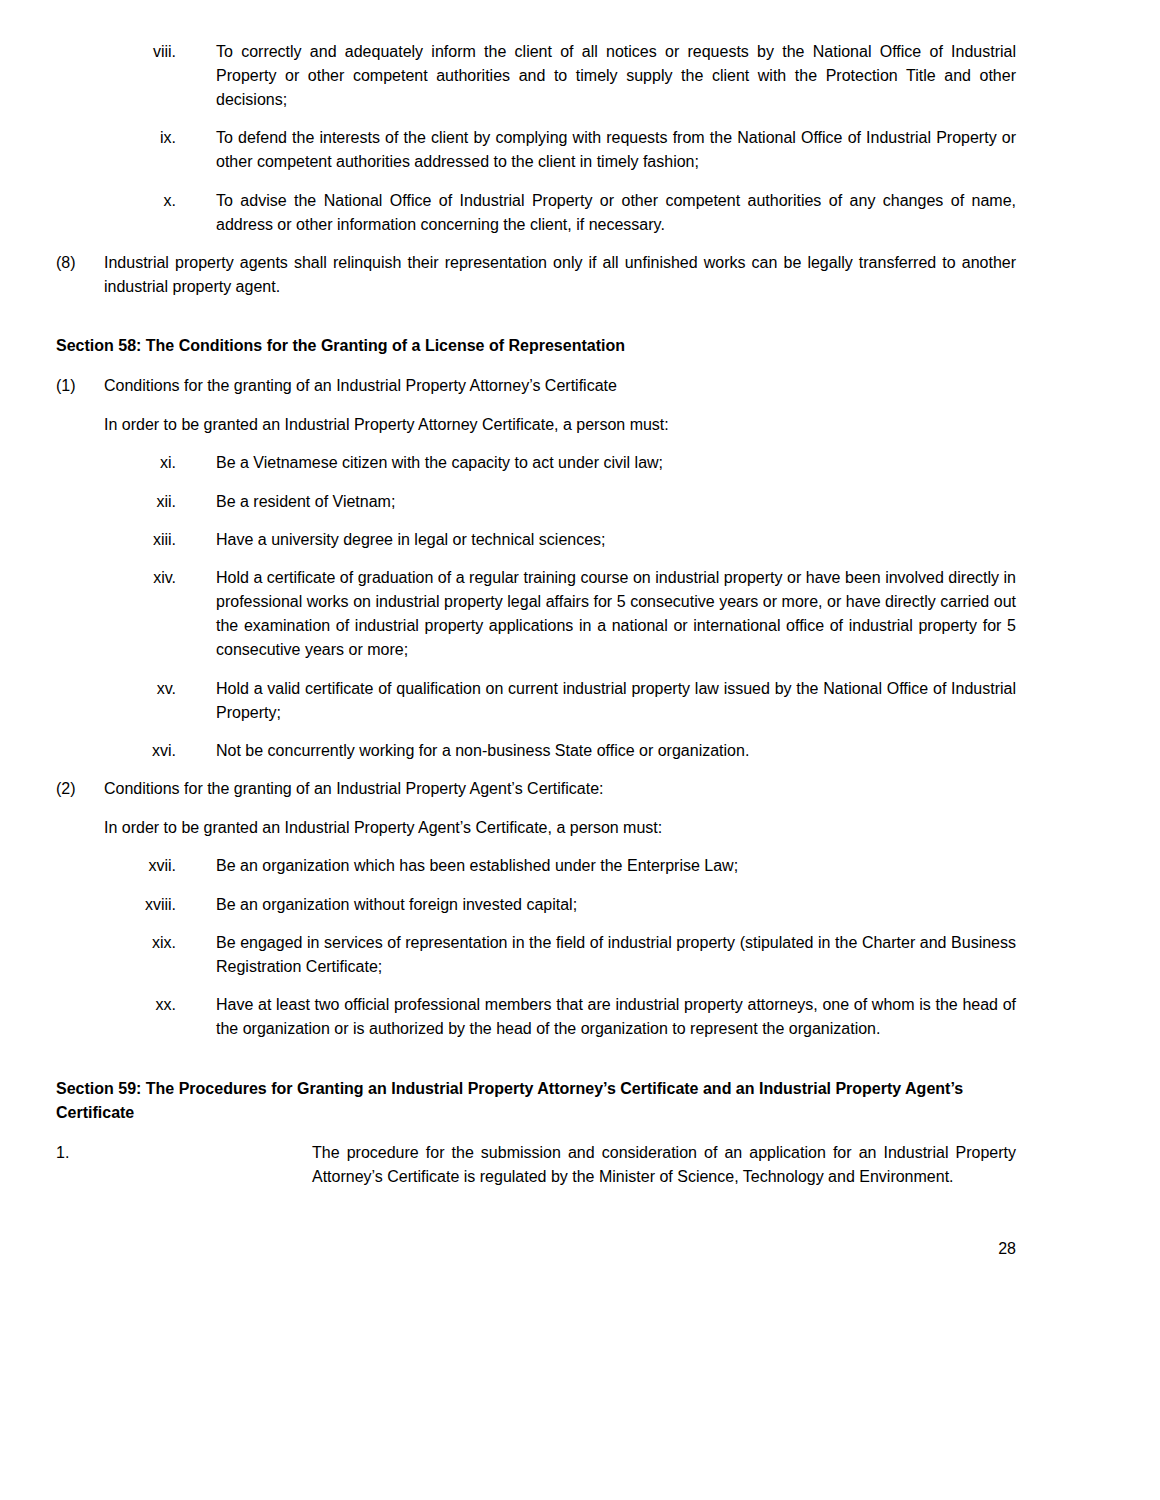viii. To correctly and adequately inform the client of all notices or requests by the National Office of Industrial Property or other competent authorities and to timely supply the client with the Protection Title and other decisions;
ix. To defend the interests of the client by complying with requests from the National Office of Industrial Property or other competent authorities addressed to the client in timely fashion;
x. To advise the National Office of Industrial Property or other competent authorities of any changes of name, address or other information concerning the client, if necessary.
(8) Industrial property agents shall relinquish their representation only if all unfinished works can be legally transferred to another industrial property agent.
Section 58: The Conditions for the Granting of a License of Representation
(1) Conditions for the granting of an Industrial Property Attorney’s Certificate
In order to be granted an Industrial Property Attorney Certificate, a person must:
xi. Be a Vietnamese citizen with the capacity to act under civil law;
xii. Be a resident of Vietnam;
xiii. Have a university degree in legal or technical sciences;
xiv. Hold a certificate of graduation of a regular training course on industrial property or have been involved directly in professional works on industrial property legal affairs for 5 consecutive years or more, or have directly carried out the examination of industrial property applications in a national or international office of industrial property for 5 consecutive years or more;
xv. Hold a valid certificate of qualification on current industrial property law issued by the National Office of Industrial Property;
xvi. Not be concurrently working for a non-business State office or organization.
(2) Conditions for the granting of an Industrial Property Agent’s Certificate:
In order to be granted an Industrial Property Agent’s Certificate, a person must:
xvii. Be an organization which has been established under the Enterprise Law;
xviii. Be an organization without foreign invested capital;
xix. Be engaged in services of representation in the field of industrial property (stipulated in the Charter and Business Registration Certificate;
xx. Have at least two official professional members that are industrial property attorneys, one of whom is the head of the organization or is authorized by the head of the organization to represent the organization.
Section 59: The Procedures for Granting an Industrial Property Attorney’s Certificate and an Industrial Property Agent’s Certificate
1. The procedure for the submission and consideration of an application for an Industrial Property Attorney’s Certificate is regulated by the Minister of Science, Technology and Environment.
28